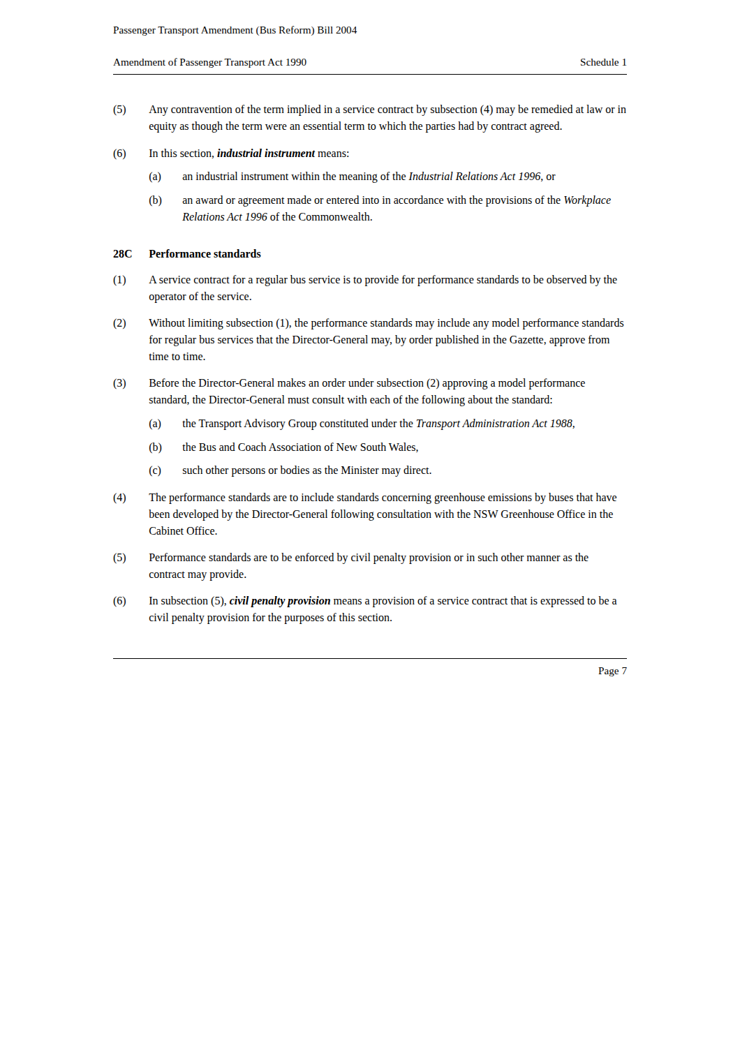Passenger Transport Amendment (Bus Reform) Bill 2004
Amendment of Passenger Transport Act 1990 Schedule 1
(5) Any contravention of the term implied in a service contract by subsection (4) may be remedied at law or in equity as though the term were an essential term to which the parties had by contract agreed.
(6) In this section, industrial instrument means:
(a) an industrial instrument within the meaning of the Industrial Relations Act 1996, or
(b) an award or agreement made or entered into in accordance with the provisions of the Workplace Relations Act 1996 of the Commonwealth.
28CPerformance standards
(1) A service contract for a regular bus service is to provide for performance standards to be observed by the operator of the service.
(2) Without limiting subsection (1), the performance standards may include any model performance standards for regular bus services that the Director-General may, by order published in the Gazette, approve from time to time.
(3) Before the Director-General makes an order under subsection (2) approving a model performance standard, the Director-General must consult with each of the following about the standard:
(a) the Transport Advisory Group constituted under the Transport Administration Act 1988,
(b) the Bus and Coach Association of New South Wales,
(c) such other persons or bodies as the Minister may direct.
(4) The performance standards are to include standards concerning greenhouse emissions by buses that have been developed by the Director-General following consultation with the NSW Greenhouse Office in the Cabinet Office.
(5) Performance standards are to be enforced by civil penalty provision or in such other manner as the contract may provide.
(6) In subsection (5), civil penalty provision means a provision of a service contract that is expressed to be a civil penalty provision for the purposes of this section.
Page 7